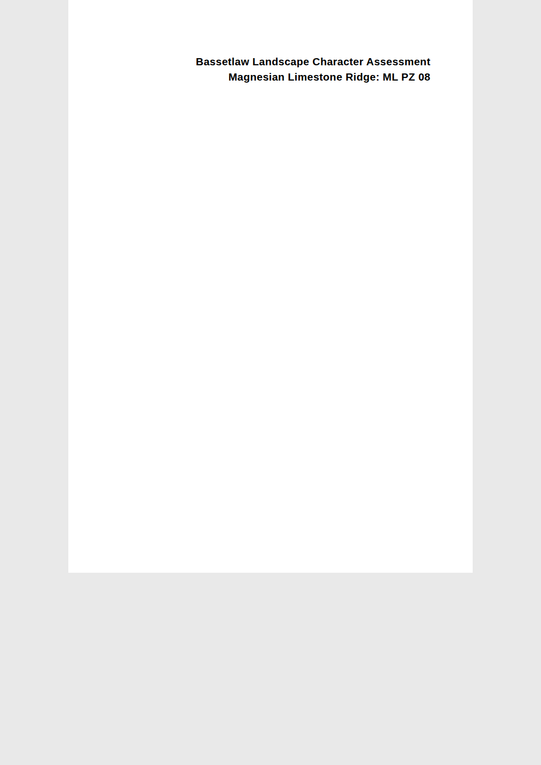Bassetlaw Landscape Character Assessment
Magnesian Limestone Ridge: ML PZ 08